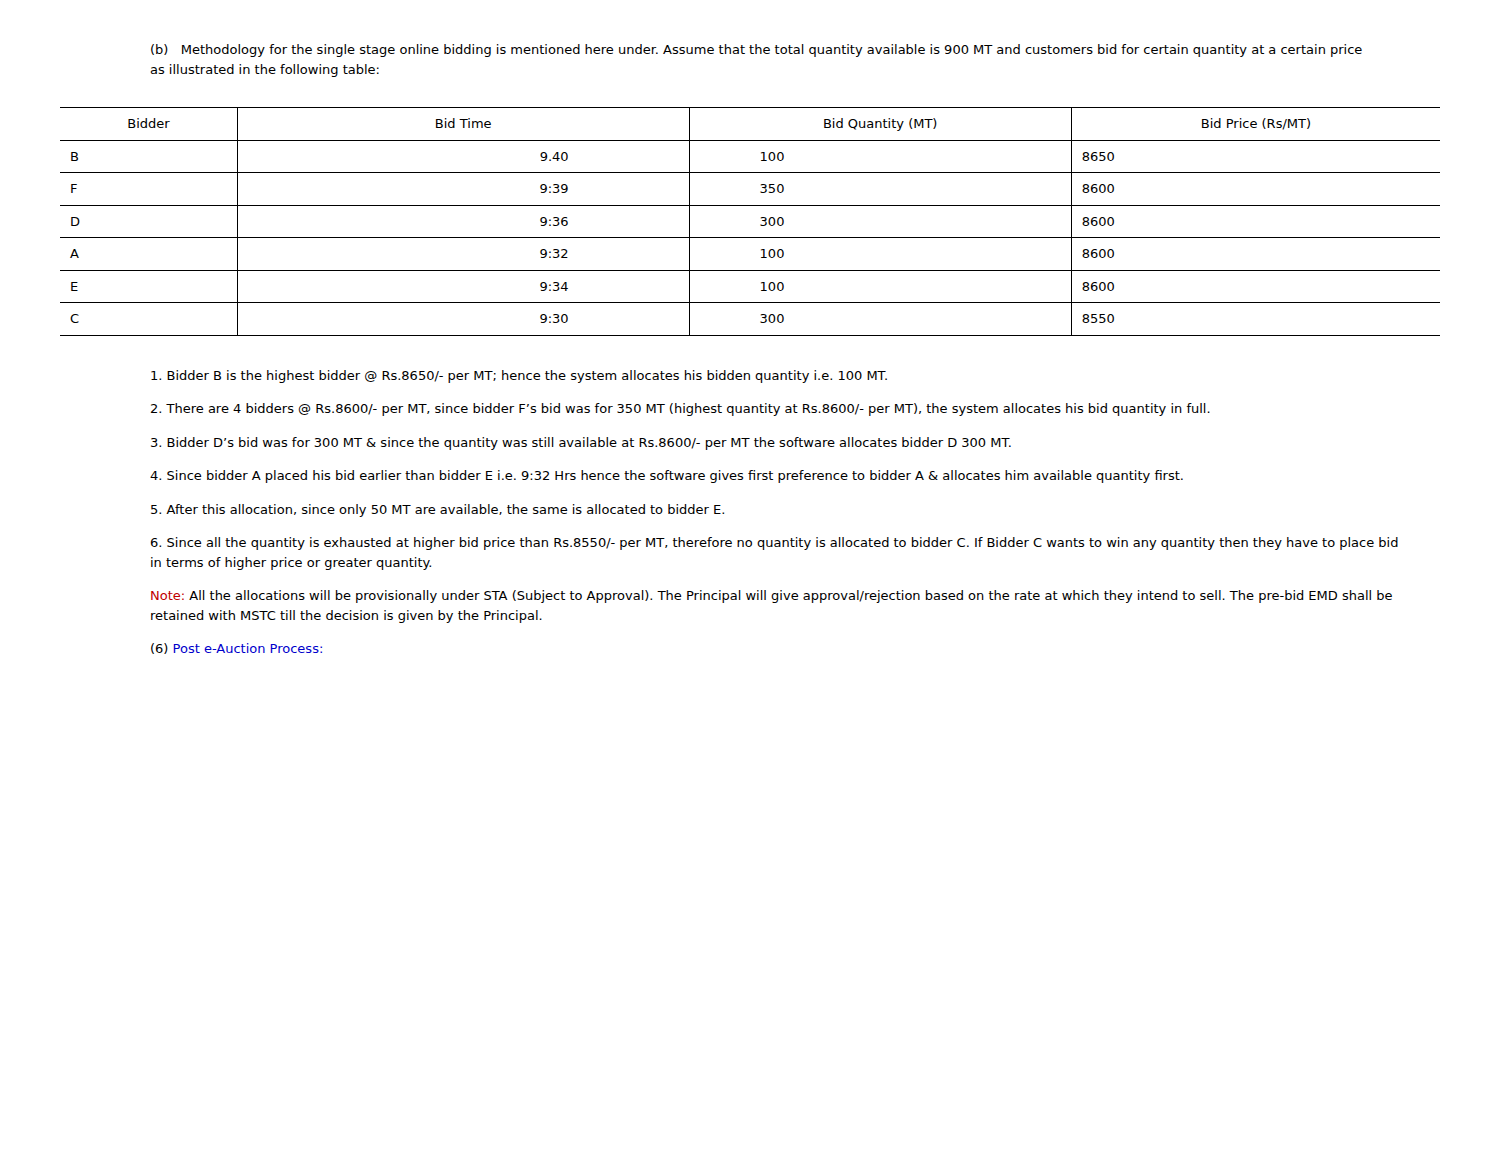(b) Methodology for the single stage online bidding is mentioned here under. Assume that the total quantity available is 900 MT and customers bid for certain quantity at a certain price as illustrated in the following table:
| Bidder | Bid Time | Bid Quantity (MT) | Bid Price (Rs/MT) |
| --- | --- | --- | --- |
| B | 9.40 | 100 | 8650 |
| F | 9:39 | 350 | 8600 |
| D | 9:36 | 300 | 8600 |
| A | 9:32 | 100 | 8600 |
| E | 9:34 | 100 | 8600 |
| C | 9:30 | 300 | 8550 |
1. Bidder B is the highest bidder @ Rs.8650/- per MT; hence the system allocates his bidden quantity i.e. 100 MT.
2. There are 4 bidders @ Rs.8600/- per MT, since bidder F’s bid was for 350 MT (highest quantity at Rs.8600/- per MT), the system allocates his bid quantity in full.
3. Bidder D’s bid was for 300 MT & since the quantity was still available at Rs.8600/- per MT the software allocates bidder D 300 MT.
4. Since bidder A placed his bid earlier than bidder E i.e. 9:32 Hrs hence the software gives first preference to bidder A & allocates him available quantity first.
5. After this allocation, since only 50 MT are available, the same is allocated to bidder E.
6. Since all the quantity is exhausted at higher bid price than Rs.8550/- per MT, therefore no quantity is allocated to bidder C. If Bidder C wants to win any quantity then they have to place bid in terms of higher price or greater quantity.
Note: All the allocations will be provisionally under STA (Subject to Approval). The Principal will give approval/rejection based on the rate at which they intend to sell. The pre-bid EMD shall be retained with MSTC till the decision is given by the Principal.
(6) Post e-Auction Process: